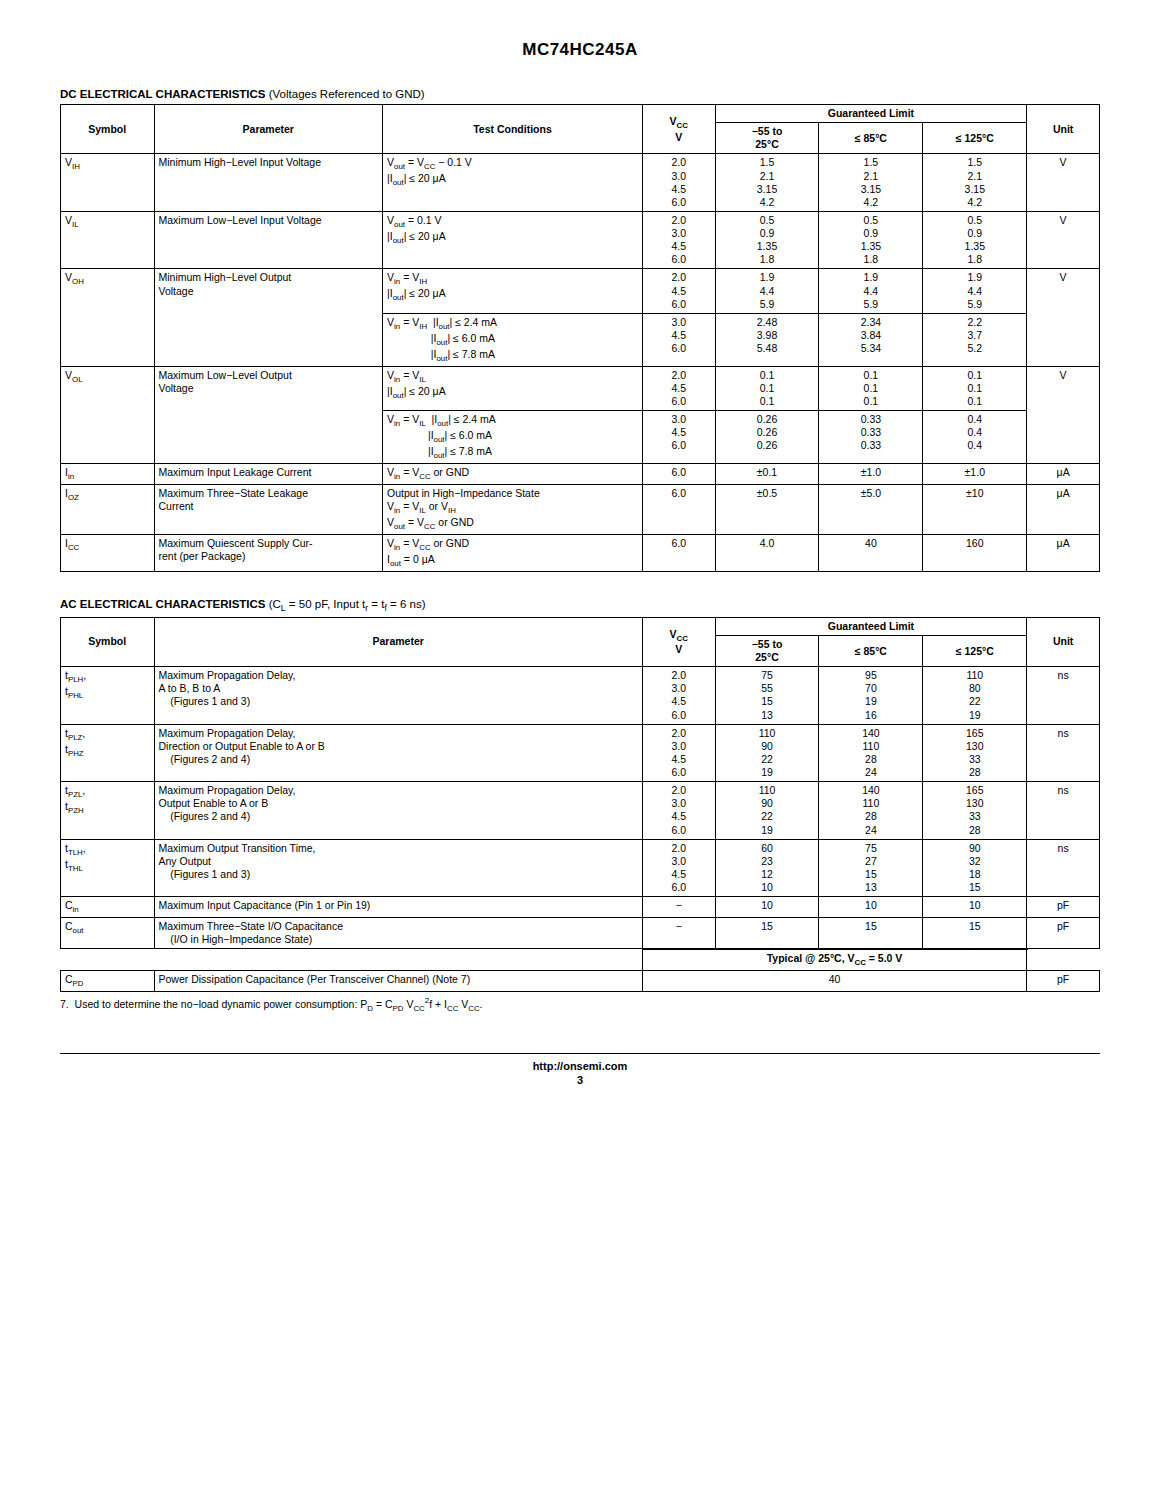MC74HC245A
DC ELECTRICAL CHARACTERISTICS (Voltages Referenced to GND)
| Symbol | Parameter | Test Conditions | V CC V | Guaranteed Limit | Unit |
| --- | --- | --- | --- | --- | --- |
| −55 to 25°C | ≤ 85°C | ≤ 125°C |
| V IH | Minimum High−Level Input Voltage | V out = V CC − 0.1 V /I out / ≤ 20 μA | 2.0 3.0 4.5 6.0 | 1.5 2.1 3.15 4.2 | 1.5 2.1 3.15 4.2 | 1.5 2.1 3.15 4.2 | V |
| V IL | Maximum Low−Level Input Voltage | V out = 0.1 V /I out / ≤ 20 μA | 2.0 3.0 4.5 6.0 | 0.5 0.9 1.35 1.8 | 0.5 0.9 1.35 1.8 | 0.5 0.9 1.35 1.8 | V |
| V OH | Minimum High−Level Output Voltage | V in = V IH /I out / ≤ 20 μA | 2.0 4.5 6.0 | 1.9 4.4 5.9 | 1.9 4.4 5.9 | 1.9 4.4 5.9 | V |
| V in = V IH /I out / ≤ 2.4 mA /I out / ≤ 6.0 mA /I out / ≤ 7.8 mA | 3.0 4.5 6.0 | 2.48 3.98 5.48 | 2.34 3.84 5.34 | 2.2 3.7 5.2 |
| V OL | Maximum Low−Level Output Voltage | V in = V IL /I out / ≤ 20 μA | 2.0 4.5 6.0 | 0.1 0.1 0.1 | 0.1 0.1 0.1 | 0.1 0.1 0.1 | V |
| V in = V IL /I out / ≤ 2.4 mA /I out / ≤ 6.0 mA /I out / ≤ 7.8 mA | 3.0 4.5 6.0 | 0.26 0.26 0.26 | 0.33 0.33 0.33 | 0.4 0.4 0.4 |
| I in | Maximum Input Leakage Current | V in = V CC or GND | 6.0 | ±0.1 | ±1.0 | ±1.0 | μA |
| I OZ | Maximum Three−State Leakage Current | Output in High−Impedance State V in = V IL or V IH V out = V CC or GND | 6.0 | ±0.5 | ±5.0 | ±10 | μA |
| I CC | Maximum Quiescent Supply Cur- rent (per Package) | V in = V CC or GND I out = 0 μA | 6.0 | 4.0 | 40 | 160 | μA |
AC ELECTRICAL CHARACTERISTICS (CL = 50 pF, Input tr = tf = 6 ns)
| Symbol | Parameter | V CC V | Guaranteed Limit | Unit |
| --- | --- | --- | --- | --- |
| −55 to 25°C | ≤ 85°C | ≤ 125°C |
| t PLH , t PHL | Maximum Propagation Delay, A to B, B to A (Figures 1 and 3) | 2.0 3.0 4.5 6.0 | 75 55 15 13 | 95 70 19 16 | 110 80 22 19 | ns |
| t PLZ , t PHZ | Maximum Propagation Delay, Direction or Output Enable to A or B (Figures 2 and 4) | 2.0 3.0 4.5 6.0 | 110 90 22 19 | 140 110 28 24 | 165 130 33 28 | ns |
| t PZL , t PZH | Maximum Propagation Delay, Output Enable to A or B (Figures 2 and 4) | 2.0 3.0 4.5 6.0 | 110 90 22 19 | 140 110 28 24 | 165 130 33 28 | ns |
| t TLH , t THL | Maximum Output Transition Time, Any Output (Figures 1 and 3) | 2.0 3.0 4.5 6.0 | 60 23 12 10 | 75 27 15 13 | 90 32 18 15 | ns |
| C in | Maximum Input Capacitance (Pin 1 or Pin 19) | − | 10 | 10 | 10 | pF |
| C out | Maximum Three−State I/O Capacitance (I/O in High−Impedance State) | − | 15 | 15 | 15 | pF |
| | | Typical @ 25°C, V CC = 5.0 V | |
| C PD | Power Dissipation Capacitance (Per Transceiver Channel) (Note 7) | 40 | pF |
7. Used to determine the no−load dynamic power consumption: PD = CPD VCC2f + ICC VCC.
http://onsemi.com
3